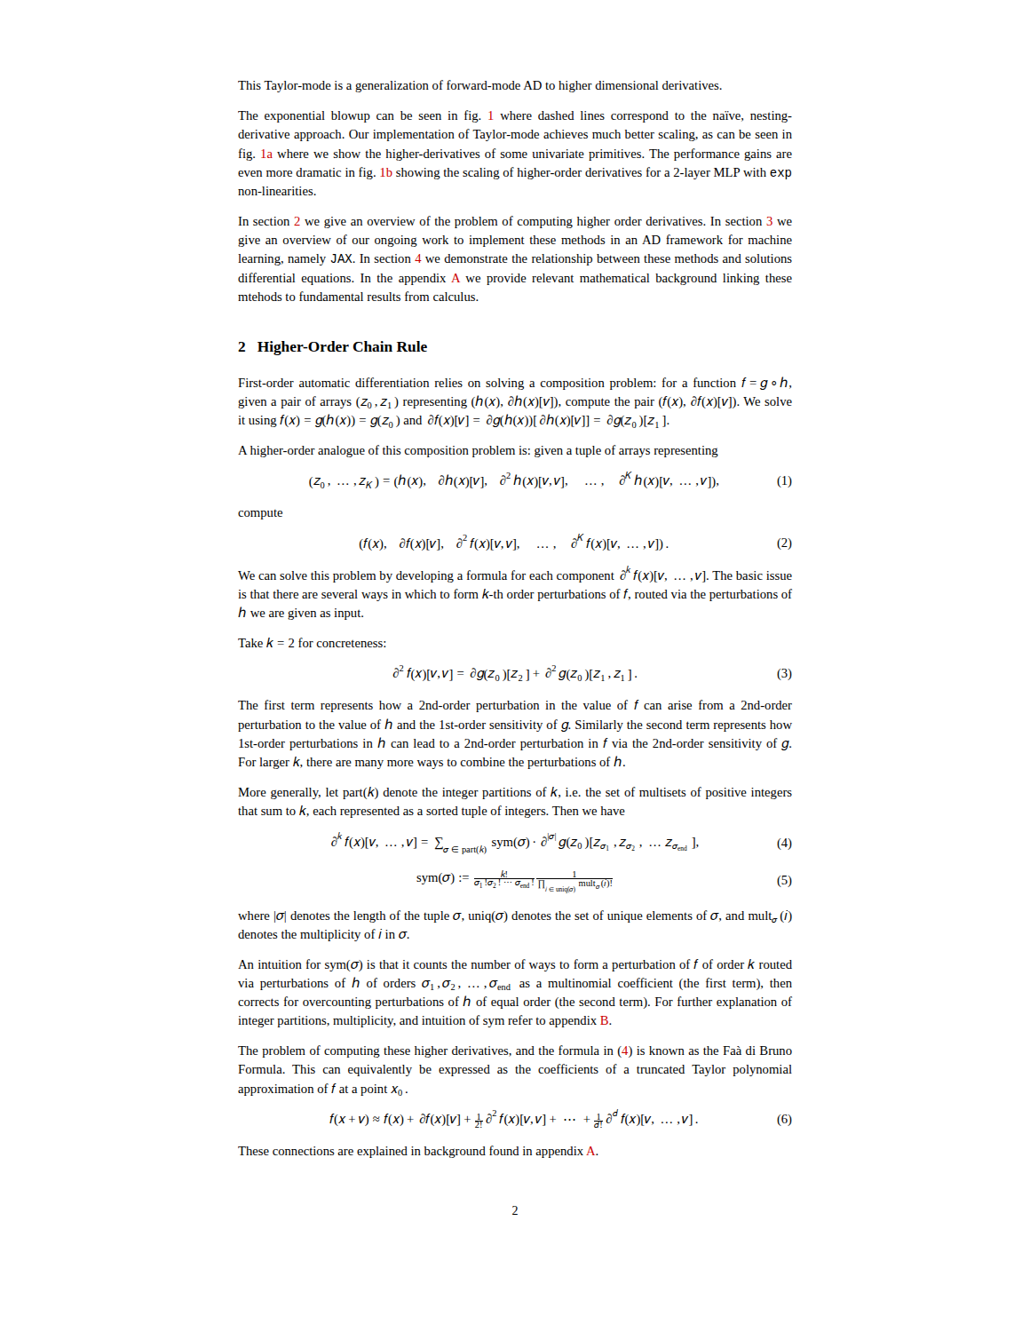This Taylor-mode is a generalization of forward-mode AD to higher dimensional derivatives.
The exponential blowup can be seen in fig. 1 where dashed lines correspond to the naïve, nesting-derivative approach. Our implementation of Taylor-mode achieves much better scaling, as can be seen in fig. 1a where we show the higher-derivatives of some univariate primitives. The performance gains are even more dramatic in fig. 1b showing the scaling of higher-order derivatives for a 2-layer MLP with exp non-linearities.
In section 2 we give an overview of the problem of computing higher order derivatives. In section 3 we give an overview of our ongoing work to implement these methods in an AD framework for machine learning, namely JAX. In section 4 we demonstrate the relationship between these methods and solutions differential equations. In the appendix A we provide relevant mathematical background linking these mtehods to fundamental results from calculus.
2 Higher-Order Chain Rule
First-order automatic differentiation relies on solving a composition problem: for a function f=g∘h, given a pair of arrays (z0,z1) representing (h(x),∂h(x)[v]), compute the pair (f(x),∂f(x)[v]). We solve it using f(x)=g(h(x))=g(z0) and ∂f(x)[v]=∂g(h(x))[∂h(x)[v]]=∂g(z0)[z1].
A higher-order analogue of this composition problem is: given a tuple of arrays representing
(z0,…,zK) = ( h(x), ∂h(x)[v], ∂2h(x)[v,v], …, ∂Kh(x)[v,…,v] ),
(1)
compute
( f(x), ∂f(x)[v], ∂2f(x)[v,v], …, ∂Kf(x)[v,…,v] ).
(2)
We can solve this problem by developing a formula for each component ∂kf(x)[v,…,v]. The basic issue is that there are several ways in which to form k-th order perturbations of f, routed via the perturbations of h we are given as input.
Take k=2 for concreteness:
∂2f(x)[v,v] = ∂g(z0)[z2] + ∂2g(z0)[z1,z1].
(3)
The first term represents how a 2nd-order perturbation in the value of f can arise from a 2nd-order perturbation to the value of h and the 1st-order sensitivity of g. Similarly the second term represents how 1st-order perturbations in h can lead to a 2nd-order perturbation in f via the 2nd-order sensitivity of g. For larger k, there are many more ways to combine the perturbations of h.
More generally, let part(k) denote the integer partitions of k, i.e. the set of multisets of positive integers that sum to k, each represented as a sorted tuple of integers. Then we have
∂kf(x)[v,…,v] = ∑ σ∈part(k) sym(σ) · ∂|σ| g(z0) [zσ1,zσ2,…zσend],
(4)
sym(σ) := k! σ1!σ2!⋯σend! 1 ∏i∈uniq(σ) multσ(i)!
(5)
where |σ| denotes the length of the tuple σ, uniq(σ) denotes the set of unique elements of σ, and multσ(i) denotes the multiplicity of i in σ.
An intuition for sym(σ) is that it counts the number of ways to form a perturbation of f of order k routed via perturbations of h of orders σ1,σ2,…,σend as a multinomial coefficient (the first term), then corrects for overcounting perturbations of h of equal order (the second term). For further explanation of integer partitions, multiplicity, and intuition of sym refer to appendix B.
The problem of computing these higher derivatives, and the formula in (4) is known as the Faà di Bruno Formula. This can equivalently be expressed as the coefficients of a truncated Taylor polynomial approximation of f at a point x0.
f(x+v) ≈ f(x) + ∂f(x)[v] + 12! ∂2f(x)[v,v] +⋯+ 1d! ∂df(x)[v,…,v].
(6)
These connections are explained in background found in appendix A.
2